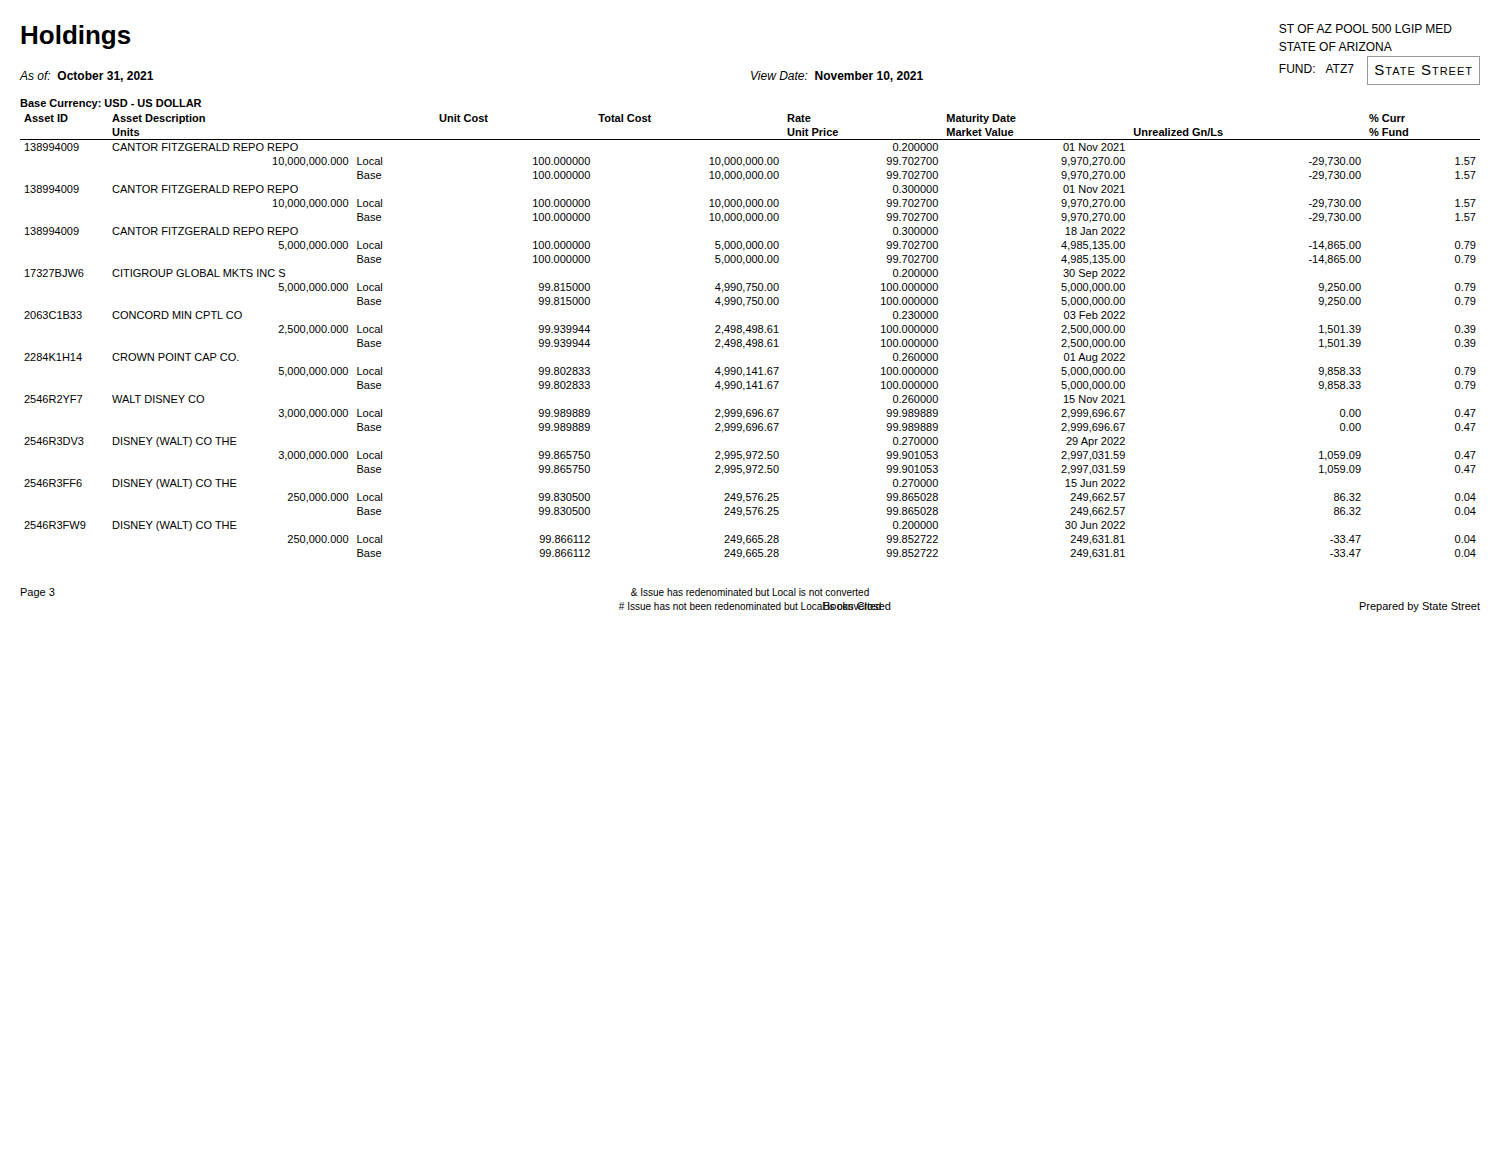Holdings
ST OF AZ POOL 500 LGIP MED
STATE OF ARIZONA
FUND: ATZ7 State Street
As of: October 31, 2021 View Date: November 10, 2021
Base Currency: USD - US DOLLAR
| Asset ID | Asset Description | | Unit Cost | Total Cost | Rate | Maturity Date | | % Curr |
| --- | --- | --- | --- | --- | --- | --- | --- | --- |
| | Units | | | | Unit Price | Market Value | Unrealized Gn/Ls | % Fund |
| 138994009 | CANTOR FITZGERALD REPO REPO | 0.200000 | 01 Nov 2021 | | |
| | 10,000,000.000 | Local | 100.000000 | 10,000,000.00 | 99.702700 | 9,970,270.00 | -29,730.00 | 1.57 |
| | | Base | 100.000000 | 10,000,000.00 | 99.702700 | 9,970,270.00 | -29,730.00 | 1.57 |
| 138994009 | CANTOR FITZGERALD REPO REPO | 0.300000 | 01 Nov 2021 | | |
| | 10,000,000.000 | Local | 100.000000 | 10,000,000.00 | 99.702700 | 9,970,270.00 | -29,730.00 | 1.57 |
| | | Base | 100.000000 | 10,000,000.00 | 99.702700 | 9,970,270.00 | -29,730.00 | 1.57 |
| 138994009 | CANTOR FITZGERALD REPO REPO | 0.300000 | 18 Jan 2022 | | |
| | 5,000,000.000 | Local | 100.000000 | 5,000,000.00 | 99.702700 | 4,985,135.00 | -14,865.00 | 0.79 |
| | | Base | 100.000000 | 5,000,000.00 | 99.702700 | 4,985,135.00 | -14,865.00 | 0.79 |
| 17327BJW6 | CITIGROUP GLOBAL MKTS INC S | 0.200000 | 30 Sep 2022 | | |
| | 5,000,000.000 | Local | 99.815000 | 4,990,750.00 | 100.000000 | 5,000,000.00 | 9,250.00 | 0.79 |
| | | Base | 99.815000 | 4,990,750.00 | 100.000000 | 5,000,000.00 | 9,250.00 | 0.79 |
| 2063C1B33 | CONCORD MIN CPTL CO | 0.230000 | 03 Feb 2022 | | |
| | 2,500,000.000 | Local | 99.939944 | 2,498,498.61 | 100.000000 | 2,500,000.00 | 1,501.39 | 0.39 |
| | | Base | 99.939944 | 2,498,498.61 | 100.000000 | 2,500,000.00 | 1,501.39 | 0.39 |
| 2284K1H14 | CROWN POINT CAP CO. | 0.260000 | 01 Aug 2022 | | |
| | 5,000,000.000 | Local | 99.802833 | 4,990,141.67 | 100.000000 | 5,000,000.00 | 9,858.33 | 0.79 |
| | | Base | 99.802833 | 4,990,141.67 | 100.000000 | 5,000,000.00 | 9,858.33 | 0.79 |
| 2546R2YF7 | WALT DISNEY CO | 0.260000 | 15 Nov 2021 | | |
| | 3,000,000.000 | Local | 99.989889 | 2,999,696.67 | 99.989889 | 2,999,696.67 | 0.00 | 0.47 |
| | | Base | 99.989889 | 2,999,696.67 | 99.989889 | 2,999,696.67 | 0.00 | 0.47 |
| 2546R3DV3 | DISNEY (WALT) CO THE | 0.270000 | 29 Apr 2022 | | |
| | 3,000,000.000 | Local | 99.865750 | 2,995,972.50 | 99.901053 | 2,997,031.59 | 1,059.09 | 0.47 |
| | | Base | 99.865750 | 2,995,972.50 | 99.901053 | 2,997,031.59 | 1,059.09 | 0.47 |
| 2546R3FF6 | DISNEY (WALT) CO THE | 0.270000 | 15 Jun 2022 | | |
| | 250,000.000 | Local | 99.830500 | 249,576.25 | 99.865028 | 249,662.57 | 86.32 | 0.04 |
| | | Base | 99.830500 | 249,576.25 | 99.865028 | 249,662.57 | 86.32 | 0.04 |
| 2546R3FW9 | DISNEY (WALT) CO THE | 0.200000 | 30 Jun 2022 | | |
| | 250,000.000 | Local | 99.866112 | 249,665.28 | 99.852722 | 249,631.81 | -33.47 | 0.04 |
| | | Base | 99.866112 | 249,665.28 | 99.852722 | 249,631.81 | -33.47 | 0.04 |
Page 3 & Issue has redenominated but Local is not converted
# Issue has not been redenominated but Local is converted Books Closed Prepared by State Street